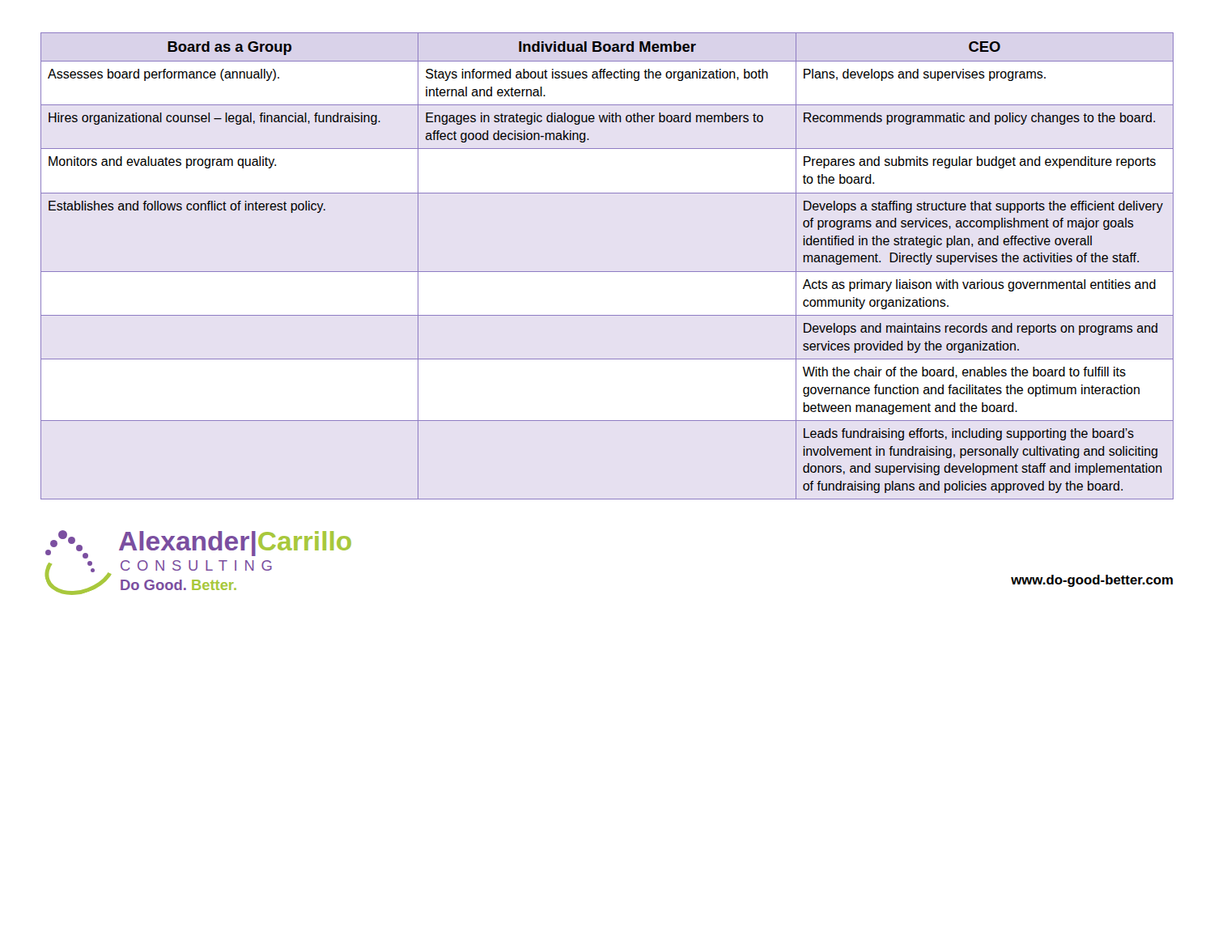| Board as a Group | Individual Board Member | CEO |
| --- | --- | --- |
| Assesses board performance (annually). | Stays informed about issues affecting the organization, both internal and external. | Plans, develops and supervises programs. |
| Hires organizational counsel – legal, financial, fundraising. | Engages in strategic dialogue with other board members to affect good decision-making. | Recommends programmatic and policy changes to the board. |
| Monitors and evaluates program quality. | | Prepares and submits regular budget and expenditure reports to the board. |
| Establishes and follows conflict of interest policy. | | Develops a staffing structure that supports the efficient delivery of programs and services, accomplishment of major goals identified in the strategic plan, and effective overall management. Directly supervises the activities of the staff. |
| | | Acts as primary liaison with various governmental entities and community organizations. |
| | | Develops and maintains records and reports on programs and services provided by the organization. |
| | | With the chair of the board, enables the board to fulfill its governance function and facilitates the optimum interaction between management and the board. |
| | | Leads fundraising efforts, including supporting the board’s involvement in fundraising, personally cultivating and soliciting donors, and supervising development staff and implementation of fundraising plans and policies approved by the board. |
Alexander|Carrillo
CONSULTING
Do Good. Better.
www.do-good-better.com